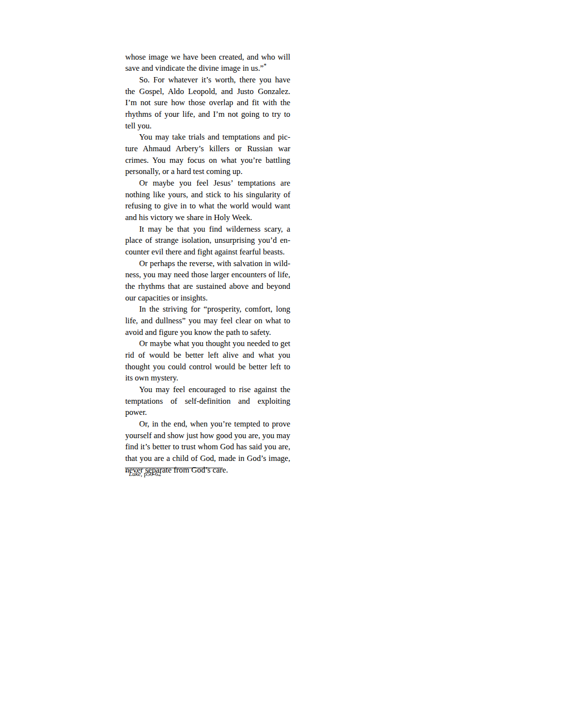whose image we have been created, and who will save and vindicate the divine image in us.”*
So. For whatever it’s worth, there you have the Gospel, Aldo Leopold, and Justo Gonzalez. I’m not sure how those overlap and fit with the rhythms of your life, and I’m not going to try to tell you.
You may take trials and temptations and picture Ahmaud Arbery’s killers or Russian war crimes. You may focus on what you’re battling personally, or a hard test coming up.
Or maybe you feel Jesus’ temptations are nothing like yours, and stick to his singularity of refusing to give in to what the world would want and his victory we share in Holy Week.
It may be that you find wilderness scary, a place of strange isolation, unsurprising you’d encounter evil there and fight against fearful beasts.
Or perhaps the reverse, with salvation in wildness, you may need those larger encounters of life, the rhythms that are sustained above and beyond our capacities or insights.
In the striving for “prosperity, comfort, long life, and dullness” you may feel clear on what to avoid and figure you know the path to safety.
Or maybe what you thought you needed to get rid of would be better left alive and what you thought you could control would be better left to its own mystery.
You may feel encouraged to rise against the temptations of self-definition and exploiting power.
Or, in the end, when you’re tempted to prove yourself and show just how good you are, you may find it’s better to trust whom God has said you are, that you are a child of God, made in God’s image, never separate from God’s care.
* Luke, p56-62